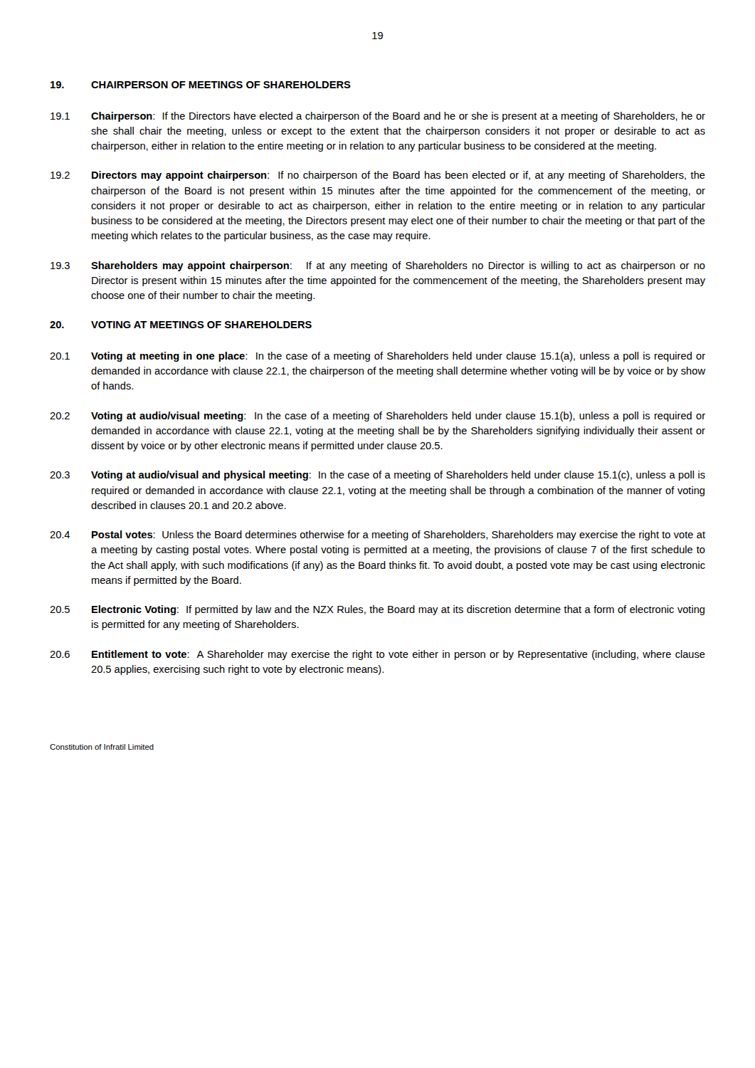19
19.
CHAIRPERSON OF MEETINGS OF SHAREHOLDERS
19.1
Chairperson: If the Directors have elected a chairperson of the Board and he or she is present at a meeting of Shareholders, he or she shall chair the meeting, unless or except to the extent that the chairperson considers it not proper or desirable to act as chairperson, either in relation to the entire meeting or in relation to any particular business to be considered at the meeting.
19.2
Directors may appoint chairperson: If no chairperson of the Board has been elected or if, at any meeting of Shareholders, the chairperson of the Board is not present within 15 minutes after the time appointed for the commencement of the meeting, or considers it not proper or desirable to act as chairperson, either in relation to the entire meeting or in relation to any particular business to be considered at the meeting, the Directors present may elect one of their number to chair the meeting or that part of the meeting which relates to the particular business, as the case may require.
19.3
Shareholders may appoint chairperson: If at any meeting of Shareholders no Director is willing to act as chairperson or no Director is present within 15 minutes after the time appointed for the commencement of the meeting, the Shareholders present may choose one of their number to chair the meeting.
20.
VOTING AT MEETINGS OF SHAREHOLDERS
20.1
Voting at meeting in one place: In the case of a meeting of Shareholders held under clause 15.1(a), unless a poll is required or demanded in accordance with clause 22.1, the chairperson of the meeting shall determine whether voting will be by voice or by show of hands.
20.2
Voting at audio/visual meeting: In the case of a meeting of Shareholders held under clause 15.1(b), unless a poll is required or demanded in accordance with clause 22.1, voting at the meeting shall be by the Shareholders signifying individually their assent or dissent by voice or by other electronic means if permitted under clause 20.5.
20.3
Voting at audio/visual and physical meeting: In the case of a meeting of Shareholders held under clause 15.1(c), unless a poll is required or demanded in accordance with clause 22.1, voting at the meeting shall be through a combination of the manner of voting described in clauses 20.1 and 20.2 above.
20.4
Postal votes: Unless the Board determines otherwise for a meeting of Shareholders, Shareholders may exercise the right to vote at a meeting by casting postal votes. Where postal voting is permitted at a meeting, the provisions of clause 7 of the first schedule to the Act shall apply, with such modifications (if any) as the Board thinks fit. To avoid doubt, a posted vote may be cast using electronic means if permitted by the Board.
20.5
Electronic Voting: If permitted by law and the NZX Rules, the Board may at its discretion determine that a form of electronic voting is permitted for any meeting of Shareholders.
20.6
Entitlement to vote: A Shareholder may exercise the right to vote either in person or by Representative (including, where clause 20.5 applies, exercising such right to vote by electronic means).
Constitution of Infratil Limited